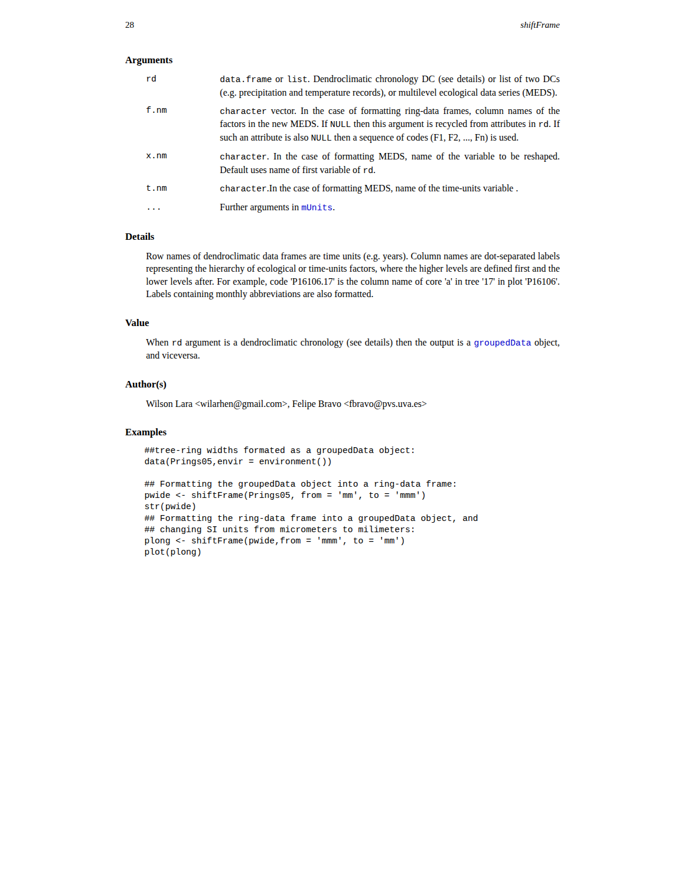28 shiftFrame
Arguments
rd
data.frame or list. Dendroclimatic chronology DC (see details) or list of two DCs (e.g. precipitation and temperature records), or multilevel ecological data series (MEDS).
f.nm
character vector. In the case of formatting ring-data frames, column names of the factors in the new MEDS. If NULL then this argument is recycled from attributes in rd. If such an attribute is also NULL then a sequence of codes (F1, F2, ..., Fn) is used.
x.nm
character. In the case of formatting MEDS, name of the variable to be reshaped. Default uses name of first variable of rd.
t.nm
character.In the case of formatting MEDS, name of the time-units variable .
...
Further arguments in mUnits.
Details
Row names of dendroclimatic data frames are time units (e.g. years). Column names are dot-separated labels representing the hierarchy of ecological or time-units factors, where the higher levels are defined first and the lower levels after. For example, code 'P16106.17' is the column name of core 'a' in tree '17' in plot 'P16106'. Labels containing monthly abbreviations are also formatted.
Value
When rd argument is a dendroclimatic chronology (see details) then the output is a groupedData object, and viceversa.
Author(s)
Wilson Lara <wilarhen@gmail.com>, Felipe Bravo <fbravo@pvs.uva.es>
Examples
##tree-ring widths formated as a groupedData object:
data(Prings05,envir = environment())

## Formatting the groupedData object into a ring-data frame:
pwide <- shiftFrame(Prings05, from = 'mm', to = 'mmm')
str(pwide)
## Formatting the ring-data frame into a groupedData object, and
## changing SI units from micrometers to milimeters:
plong <- shiftFrame(pwide,from = 'mmm', to = 'mm')
plot(plong)